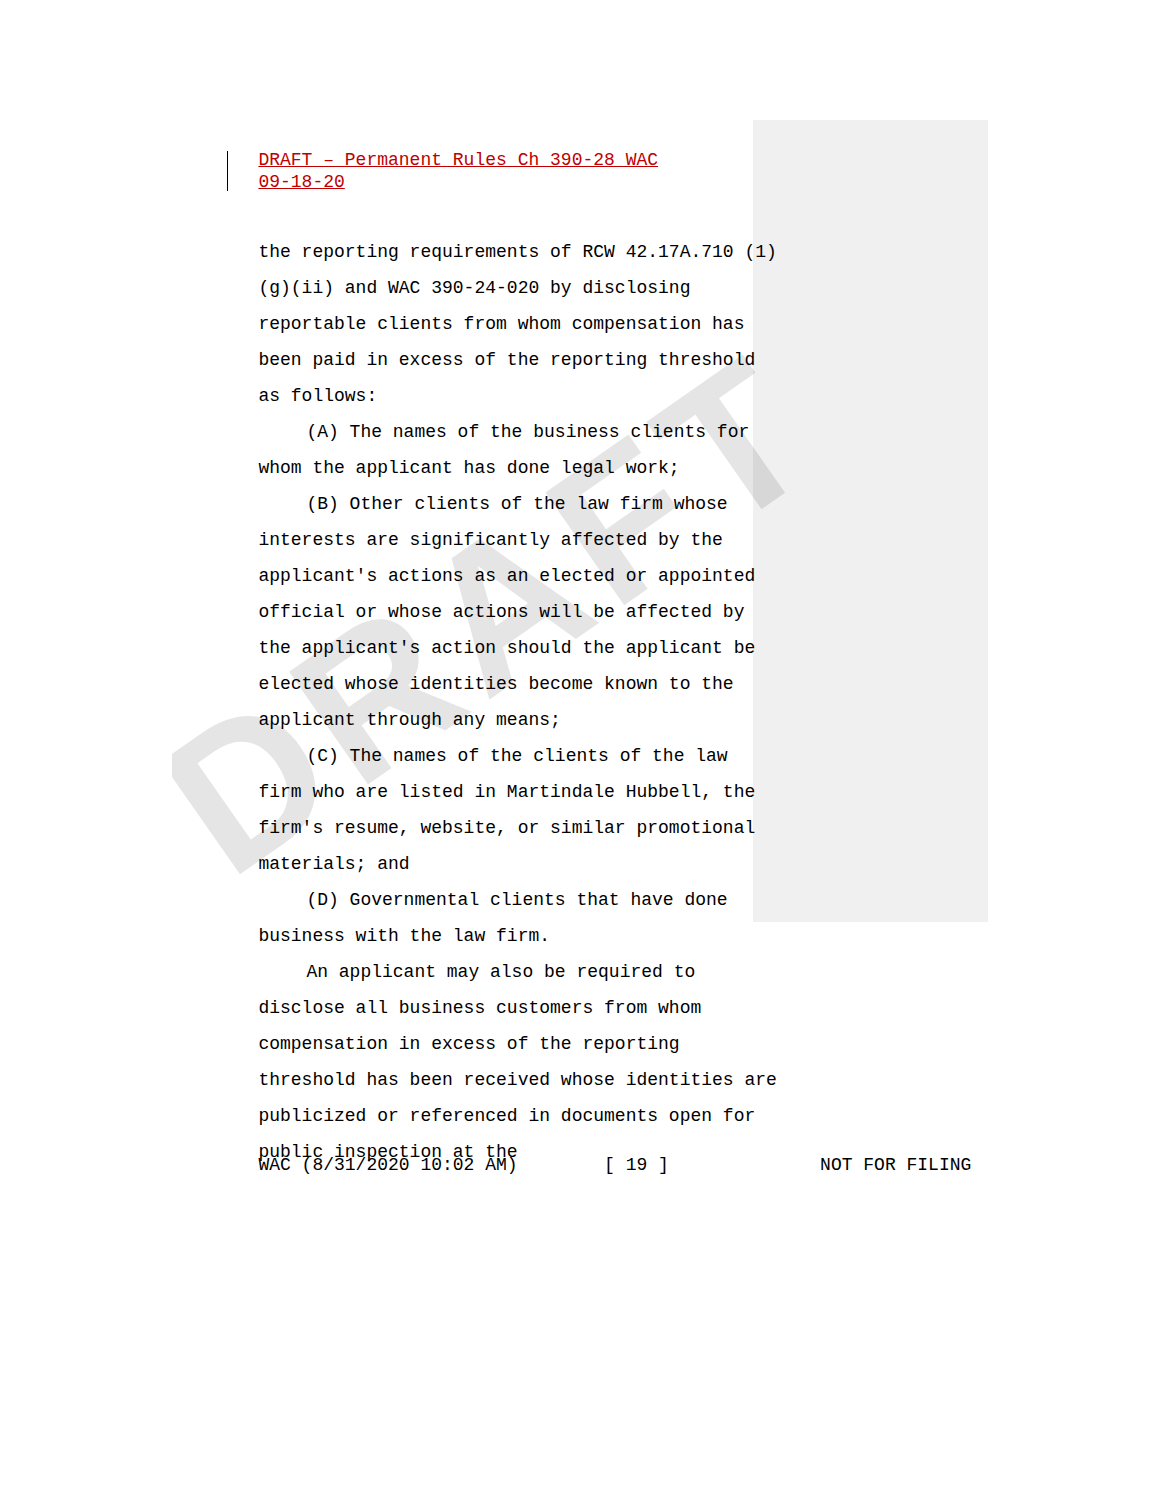DRAFT – Permanent Rules Ch 390-28 WAC
09-18-20
the reporting requirements of RCW 42.17A.710 (1)(g)(ii) and WAC 390-24-020 by disclosing reportable clients from whom compensation has been paid in excess of the reporting threshold as follows:
(A) The names of the business clients for whom the applicant has done legal work;
(B) Other clients of the law firm whose interests are significantly affected by the applicant's actions as an elected or appointed official or whose actions will be affected by the applicant's action should the applicant be elected whose identities become known to the applicant through any means;
(C) The names of the clients of the law firm who are listed in Martindale Hubbell, the firm's resume, website, or similar promotional materials; and
(D) Governmental clients that have done business with the law firm.
An applicant may also be required to disclose all business customers from whom compensation in excess of the reporting threshold has been received whose identities are publicized or referenced in documents open for public inspection at the
WAC (8/31/2020 10:02 AM) [ 19 ] NOT FOR FILING
DRAFT